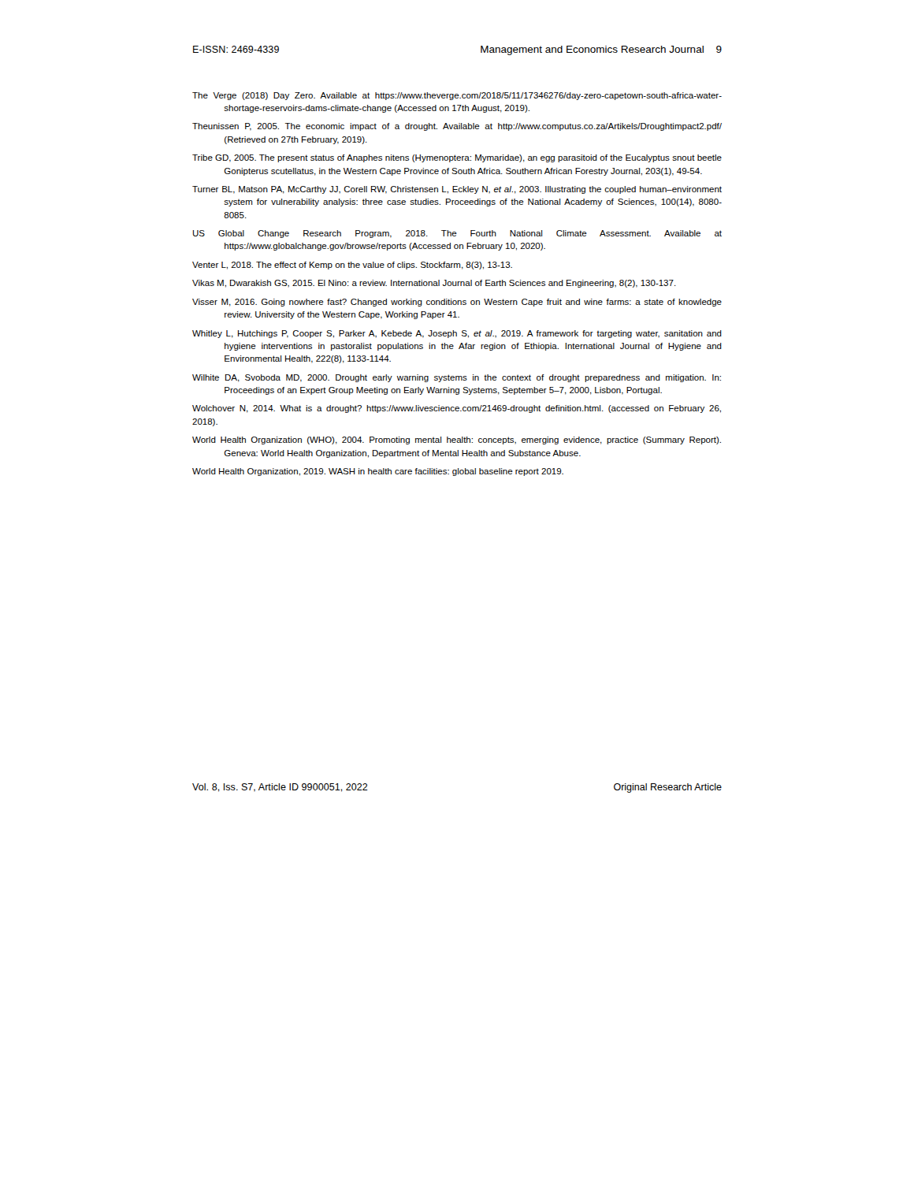E-ISSN: 2469-4339
Management and Economics Research Journal9
The Verge (2018) Day Zero. Available at https://www.theverge.com/2018/5/11/17346276/day-zero-capetown-south-africa-water-shortage-reservoirs-dams-climate-change (Accessed on 17th August, 2019).
Theunissen P, 2005. The economic impact of a drought. Available at http://www.computus.co.za/Artikels/Droughtimpact2.pdf/ (Retrieved on 27th February, 2019).
Tribe GD, 2005. The present status of Anaphes nitens (Hymenoptera: Mymaridae), an egg parasitoid of the Eucalyptus snout beetle Gonipterus scutellatus, in the Western Cape Province of South Africa. Southern African Forestry Journal, 203(1), 49-54.
Turner BL, Matson PA, McCarthy JJ, Corell RW, Christensen L, Eckley N, et al., 2003. Illustrating the coupled human–environment system for vulnerability analysis: three case studies. Proceedings of the National Academy of Sciences, 100(14), 8080-8085.
US Global Change Research Program, 2018. The Fourth National Climate Assessment. Available at https://www.globalchange.gov/browse/reports (Accessed on February 10, 2020).
Venter L, 2018. The effect of Kemp on the value of clips. Stockfarm, 8(3), 13-13.
Vikas M, Dwarakish GS, 2015. El Nino: a review. International Journal of Earth Sciences and Engineering, 8(2), 130-137.
Visser M, 2016. Going nowhere fast? Changed working conditions on Western Cape fruit and wine farms: a state of knowledge review. University of the Western Cape, Working Paper 41.
Whitley L, Hutchings P, Cooper S, Parker A, Kebede A, Joseph S, et al., 2019. A framework for targeting water, sanitation and hygiene interventions in pastoralist populations in the Afar region of Ethiopia. International Journal of Hygiene and Environmental Health, 222(8), 1133-1144.
Wilhite DA, Svoboda MD, 2000. Drought early warning systems in the context of drought preparedness and mitigation. In: Proceedings of an Expert Group Meeting on Early Warning Systems, September 5–7, 2000, Lisbon, Portugal.
Wolchover N, 2014. What is a drought? https://www.livescience.com/21469-drought definition.html. (accessed on February 26, 2018).
World Health Organization (WHO), 2004. Promoting mental health: concepts, emerging evidence, practice (Summary Report). Geneva: World Health Organization, Department of Mental Health and Substance Abuse.
World Health Organization, 2019. WASH in health care facilities: global baseline report 2019.
Vol. 8, Iss. S7, Article ID 9900051, 2022
Original Research Article